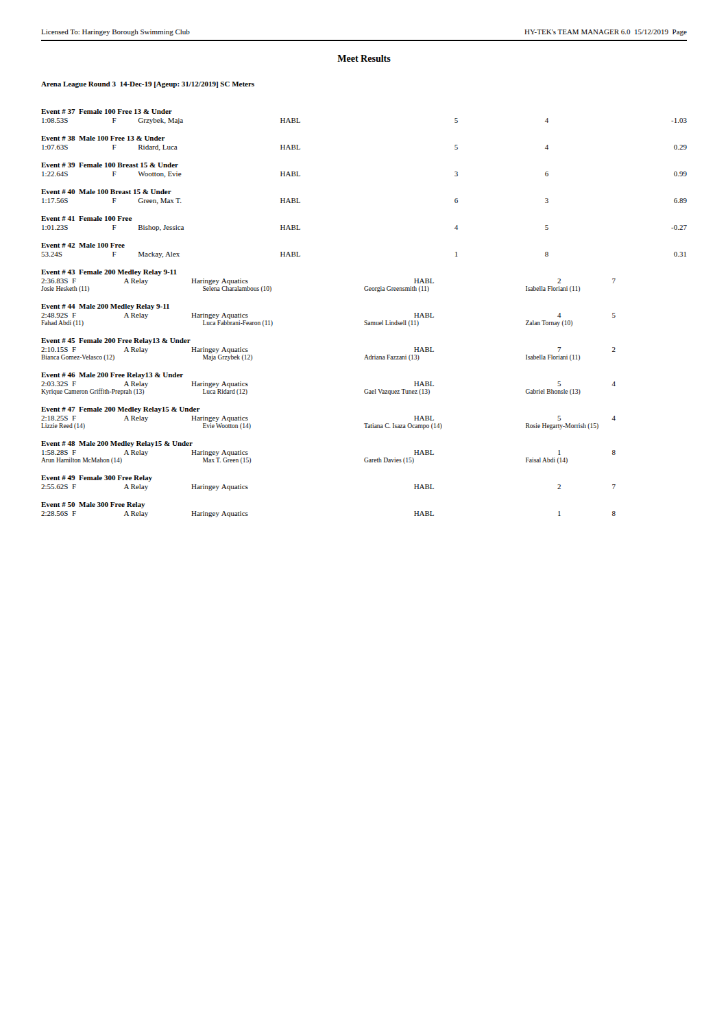Licensed To: Haringey Borough Swimming Club HY-TEK's TEAM MANAGER 6.0 15/12/2019 Page
Meet Results
Arena League Round 3 14-Dec-19 [Ageup: 31/12/2019] SC Meters
Event # 37 Female 100 Free 13 & Under
| 1:08.53S | F | Grzybek, Maja | HABL | 5 | 4 | -1.03 |
Event # 38 Male 100 Free 13 & Under
| 1:07.63S | F | Ridard, Luca | HABL | 5 | 4 | 0.29 |
Event # 39 Female 100 Breast 15 & Under
| 1:22.64S | F | Wootton, Evie | HABL | 3 | 6 | 0.99 |
Event # 40 Male 100 Breast 15 & Under
| 1:17.56S | F | Green, Max T. | HABL | 6 | 3 | 6.89 |
Event # 41 Female 100 Free
| 1:01.23S | F | Bishop, Jessica | HABL | 4 | 5 | -0.27 |
Event # 42 Male 100 Free
| 53.24S | F | Mackay, Alex | HABL | 1 | 8 | 0.31 |
Event # 43 Female 200 Medley Relay 9-11
| 2:36.83S F | A Relay | Haringey Aquatics | HABL | 2 | 7 |
| Josie Hesketh (11) | Selena Charalambous (10) | Georgia Greensmith (11) | Isabella Floriani (11) |
Event # 44 Male 200 Medley Relay 9-11
| 2:48.92S F | A Relay | Haringey Aquatics | HABL | 4 | 5 |
| Fahad Abdi (11) | Luca Fabbrani-Fearon (11) | Samuel Lindsell (11) | Zalan Tornay (10) |
Event # 45 Female 200 Free Relay13 & Under
| 2:10.15S F | A Relay | Haringey Aquatics | HABL | 7 | 2 |
| Bianca Gomez-Velasco (12) | Maja Grzybek (12) | Adriana Fazzani (13) | Isabella Floriani (11) |
Event # 46 Male 200 Free Relay13 & Under
| 2:03.32S F | A Relay | Haringey Aquatics | HABL | 5 | 4 |
| Kyrique Cameron Griffith-Preprah (13) | Luca Ridard (12) | Gael Vazquez Tunez (13) | Gabriel Bhonsle (13) |
Event # 47 Female 200 Medley Relay15 & Under
| 2:18.25S F | A Relay | Haringey Aquatics | HABL | 5 | 4 |
| Lizzie Reed (14) | Evie Wootton (14) | Tatiana C. Isaza Ocampo (14) | Rosie Hegarty-Morrish (15) |
Event # 48 Male 200 Medley Relay15 & Under
| 1:58.28S F | A Relay | Haringey Aquatics | HABL | 1 | 8 |
| Arun Hamilton McMahon (14) | Max T. Green (15) | Gareth Davies (15) | Faisal Abdi (14) |
Event # 49 Female 300 Free Relay
| 2:55.62S F | A Relay | Haringey Aquatics | HABL | 2 | 7 |
Event # 50 Male 300 Free Relay
| 2:28.56S F | A Relay | Haringey Aquatics | HABL | 1 | 8 |